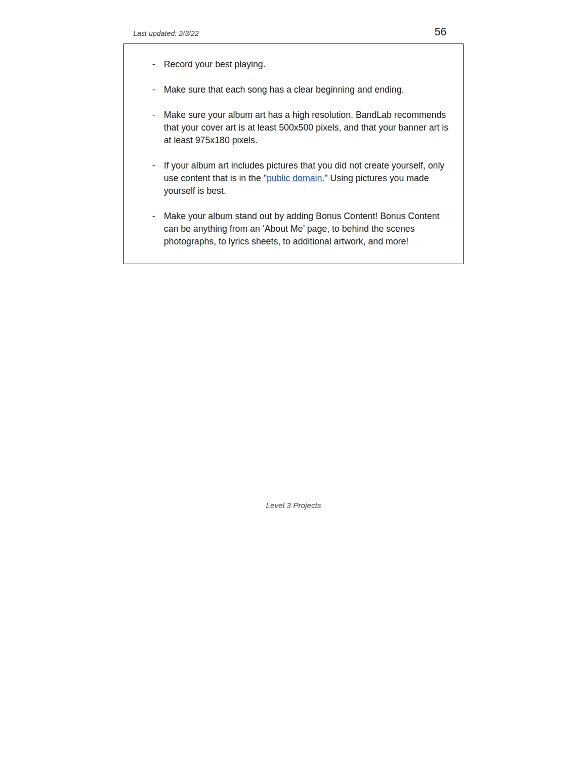Last updated: 2/3/22
56
Record your best playing.
Make sure that each song has a clear beginning and ending.
Make sure your album art has a high resolution. BandLab recommends that your cover art is at least 500x500 pixels, and that your banner art is at least 975x180 pixels.
If your album art includes pictures that you did not create yourself, only use content that is in the "public domain." Using pictures you made yourself is best.
Make your album stand out by adding Bonus Content! Bonus Content can be anything from an ‘About Me’ page, to behind the scenes photographs, to lyrics sheets, to additional artwork, and more!
Level 3 Projects